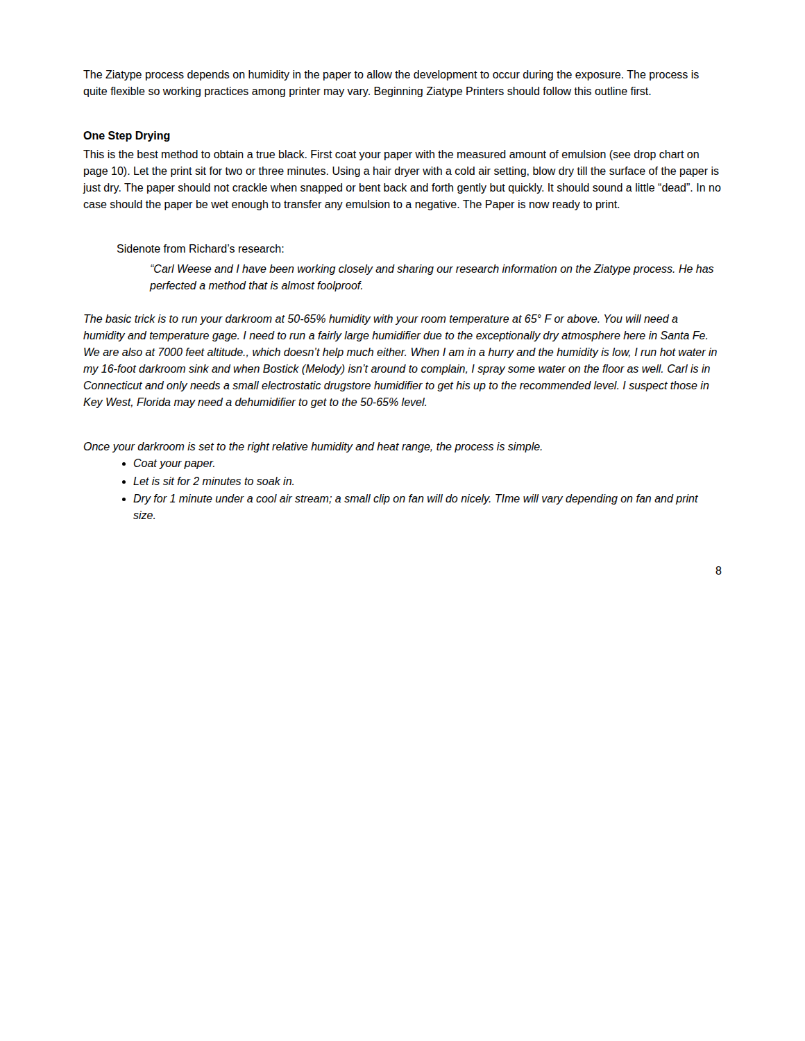The Ziatype process depends on humidity in the paper to allow the development to occur during the exposure. The process is quite flexible so working practices among printer may vary. Beginning Ziatype Printers should follow this outline first.
One Step Drying
This is the best method to obtain a true black. First coat your paper with the measured amount of emulsion (see drop chart on page 10). Let the print sit for two or three minutes. Using a hair dryer with a cold air setting, blow dry till the surface of the paper is just dry. The paper should not crackle when snapped or bent back and forth gently but quickly. It should sound a little “dead”. In no case should the paper be wet enough to transfer any emulsion to a negative. The Paper is now ready to print.
Sidenote from Richard’s research:
“Carl Weese and I have been working closely and sharing our research information on the Ziatype process. He has perfected a method that is almost foolproof.
The basic trick is to run your darkroom at 50-65% humidity with your room temperature at 65° F or above. You will need a humidity and temperature gage. I need to run a fairly large humidifier due to the exceptionally dry atmosphere here in Santa Fe. We are also at 7000 feet altitude., which doesn’t help much either. When I am in a hurry and the humidity is low, I run hot water in my 16-foot darkroom sink and when Bostick (Melody) isn’t around to complain, I spray some water on the floor as well. Carl is in Connecticut and only needs a small electrostatic drugstore humidifier to get his up to the recommended level. I suspect those in Key West, Florida may need a dehumidifier to get to the 50-65% level.
Once your darkroom is set to the right relative humidity and heat range, the process is simple.
Coat your paper.
Let is sit for 2 minutes to soak in.
Dry for 1 minute under a cool air stream; a small clip on fan will do nicely. TIme will vary depending on fan and print size.
8